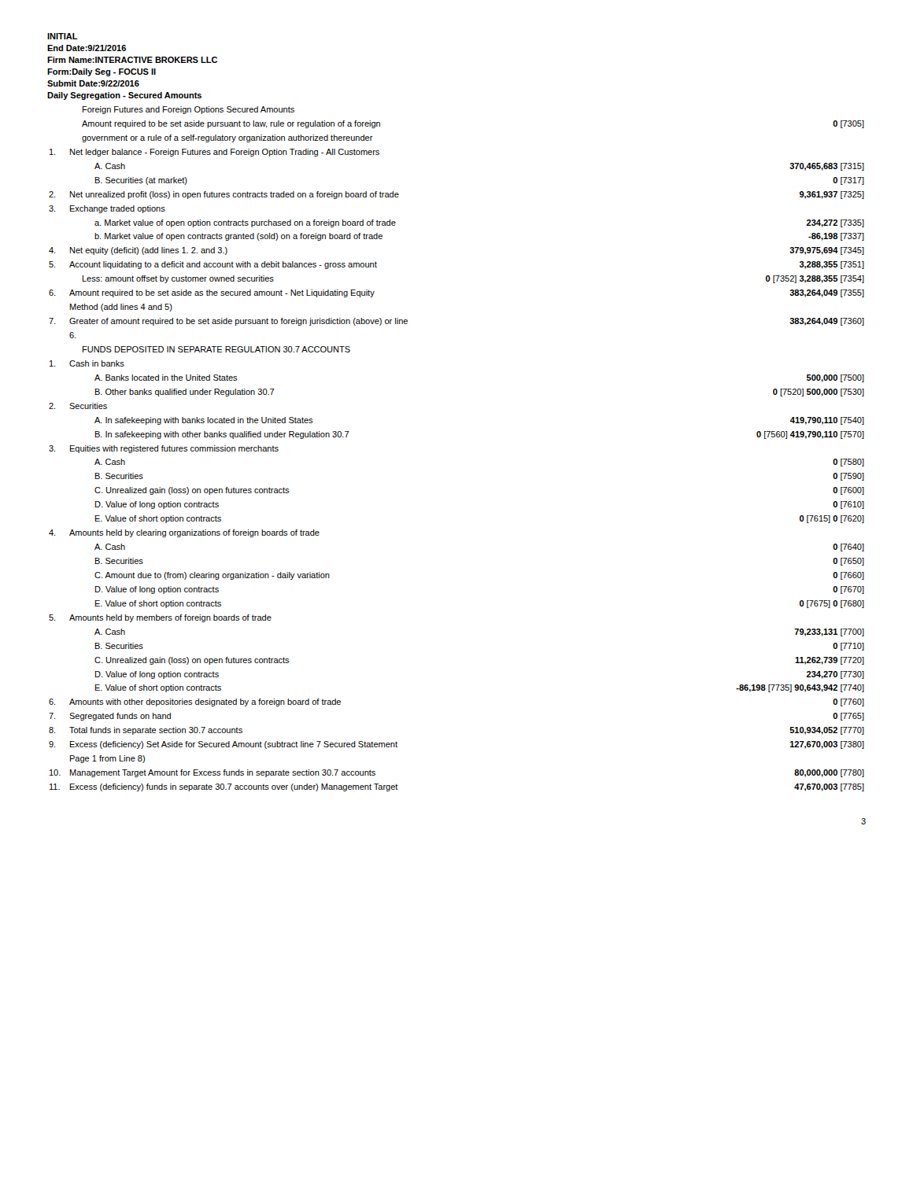INITIAL
End Date:9/21/2016
Firm Name:INTERACTIVE BROKERS LLC
Form:Daily Seg - FOCUS II
Submit Date:9/22/2016
Daily Segregation - Secured Amounts
| | Foreign Futures and Foreign Options Secured Amounts | |
| | Amount required to be set aside pursuant to law, rule or regulation of a foreign | 0 [7305] |
| | government or a rule of a self-regulatory organization authorized thereunder | |
| 1. | Net ledger balance - Foreign Futures and Foreign Option Trading - All Customers | |
| | A. Cash | 370,465,683 [7315] |
| | B. Securities (at market) | 0 [7317] |
| 2. | Net unrealized profit (loss) in open futures contracts traded on a foreign board of trade | 9,361,937 [7325] |
| 3. | Exchange traded options | |
| | a. Market value of open option contracts purchased on a foreign board of trade | 234,272 [7335] |
| | b. Market value of open contracts granted (sold) on a foreign board of trade | -86,198 [7337] |
| 4. | Net equity (deficit) (add lines 1. 2. and 3.) | 379,975,694 [7345] |
| 5. | Account liquidating to a deficit and account with a debit balances - gross amount | 3,288,355 [7351] |
| | Less: amount offset by customer owned securities | 0 [7352] 3,288,355 [7354] |
| 6. | Amount required to be set aside as the secured amount - Net Liquidating Equity | 383,264,049 [7355] |
| | Method (add lines 4 and 5) | |
| 7. | Greater of amount required to be set aside pursuant to foreign jurisdiction (above) or line | 383,264,049 [7360] |
| | 6. | |
| | FUNDS DEPOSITED IN SEPARATE REGULATION 30.7 ACCOUNTS | |
| 1. | Cash in banks | |
| | A. Banks located in the United States | 500,000 [7500] |
| | B. Other banks qualified under Regulation 30.7 | 0 [7520] 500,000 [7530] |
| 2. | Securities | |
| | A. In safekeeping with banks located in the United States | 419,790,110 [7540] |
| | B. In safekeeping with other banks qualified under Regulation 30.7 | 0 [7560] 419,790,110 [7570] |
| 3. | Equities with registered futures commission merchants | |
| | A. Cash | 0 [7580] |
| | B. Securities | 0 [7590] |
| | C. Unrealized gain (loss) on open futures contracts | 0 [7600] |
| | D. Value of long option contracts | 0 [7610] |
| | E. Value of short option contracts | 0 [7615] 0 [7620] |
| 4. | Amounts held by clearing organizations of foreign boards of trade | |
| | A. Cash | 0 [7640] |
| | B. Securities | 0 [7650] |
| | C. Amount due to (from) clearing organization - daily variation | 0 [7660] |
| | D. Value of long option contracts | 0 [7670] |
| | E. Value of short option contracts | 0 [7675] 0 [7680] |
| 5. | Amounts held by members of foreign boards of trade | |
| | A. Cash | 79,233,131 [7700] |
| | B. Securities | 0 [7710] |
| | C. Unrealized gain (loss) on open futures contracts | 11,262,739 [7720] |
| | D. Value of long option contracts | 234,270 [7730] |
| | E. Value of short option contracts | -86,198 [7735] 90,643,942 [7740] |
| 6. | Amounts with other depositories designated by a foreign board of trade | 0 [7760] |
| 7. | Segregated funds on hand | 0 [7765] |
| 8. | Total funds in separate section 30.7 accounts | 510,934,052 [7770] |
| 9. | Excess (deficiency) Set Aside for Secured Amount (subtract line 7 Secured Statement | 127,670,003 [7380] |
| | Page 1 from Line 8) | |
| 10. | Management Target Amount for Excess funds in separate section 30.7 accounts | 80,000,000 [7780] |
| 11. | Excess (deficiency) funds in separate 30.7 accounts over (under) Management Target | 47,670,003 [7785] |
3